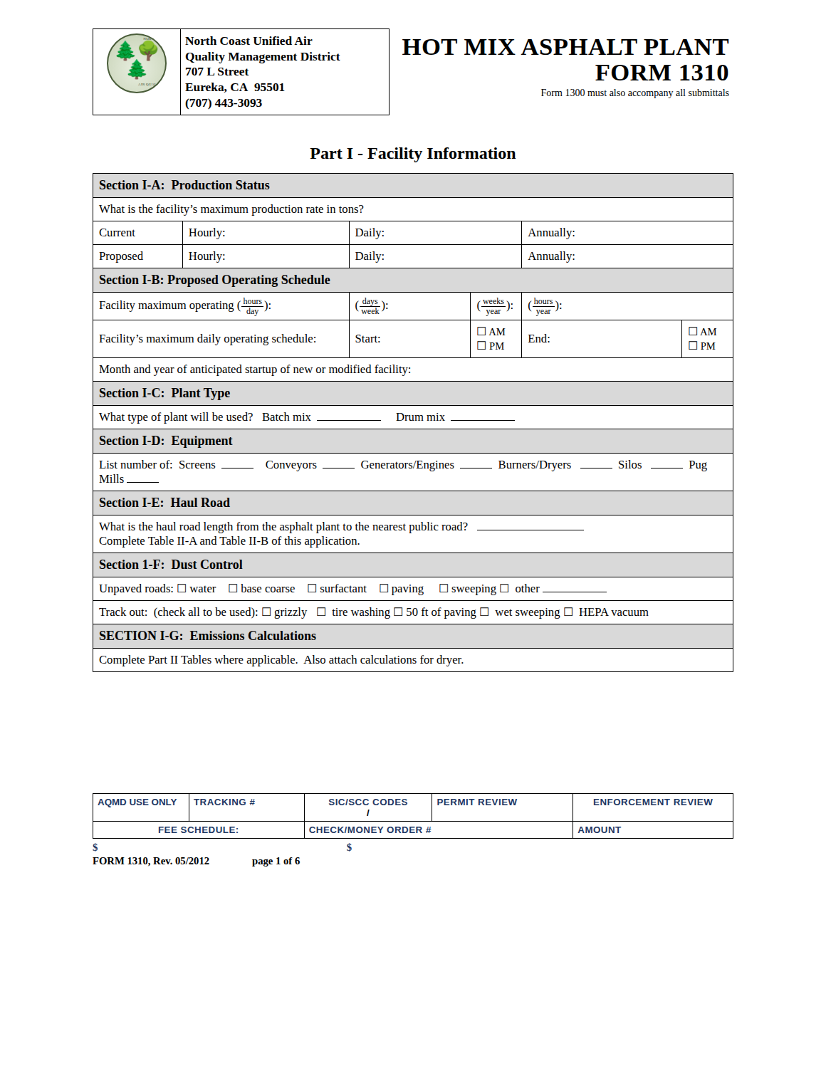| NORTH COAST UNIFIED AIR QUALITY MANAGEMENT DISTRICT 🌲🌳🌲 | North Coast Unified Air Quality Management District 707 L Street Eureka, CA 95501 (707) 443-3093 | HOT MIX ASPHALT PLANT FORM 1310 Form 1300 must also accompany all submittals |
Part I - Facility Information
| Section I-A: Production Status |
| What is the facility’s maximum production rate in tons? |
| Current | Hourly: | Daily: | Annually: |
| Proposed | Hourly: | Daily: | Annually: |
| Section I-B: Proposed Operating Schedule |
| Facility maximum operating ( hours day ): | ( days week ): | ( weeks year ): | ( hours year ): |
| Facility’s maximum daily operating schedule: | Start: | ☐ AM ☐ PM | End: | ☐ AM ☐ PM |
| Month and year of anticipated startup of new or modified facility: |
| Section I-C: Plant Type |
| What type of plant will be used? Batch mix Drum mix |
| Section I-D: Equipment |
| List number of: Screens Conveyors Generators/Engines Burners/Dryers Silos Pug Mills |
| Section I-E: Haul Road |
| What is the haul road length from the asphalt plant to the nearest public road? Complete Table II-A and Table II-B of this application. |
| Section 1-F: Dust Control |
| Unpaved roads: ☐ water ☐ base coarse ☐ surfactant ☐ paving ☐ sweeping ☐ other |
| Track out: (check all to be used): ☐ grizzly ☐ tire washing ☐ 50 ft of paving ☐ wet sweeping ☐ HEPA vacuum |
| SECTION I-G: Emissions Calculations |
| Complete Part II Tables where applicable. Also attach calculations for dryer. |
| AQMD USE ONLY | TRACKING # | SIC/SCC CODES / | PERMIT REVIEW | ENFORCEMENT REVIEW |
| FEE SCHEDULE: | CHECK/MONEY ORDER # | AMOUNT |
$ $
FORM 1310, Rev. 05/2012 page 1 of 6